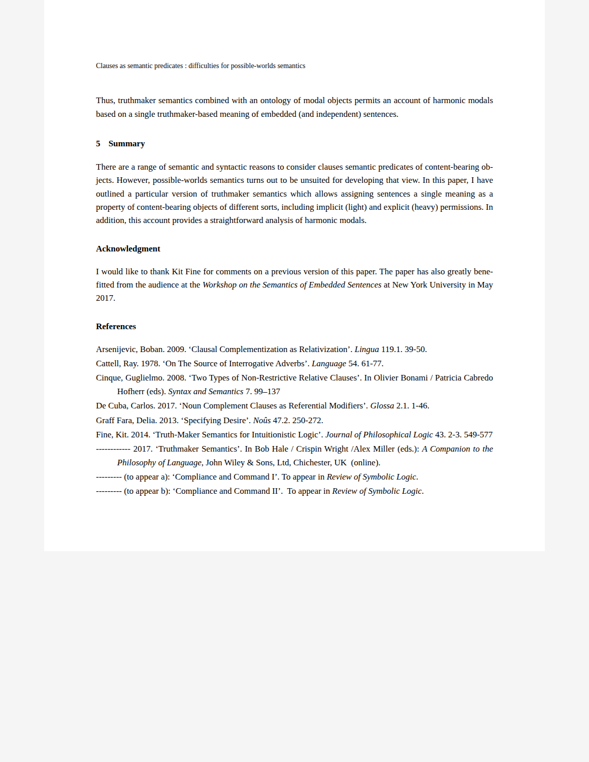Clauses as semantic predicates : difficulties for possible-worlds semantics
Thus, truthmaker semantics combined with an ontology of modal objects permits an account of harmonic modals based on a single truthmaker-based meaning of embedded (and independent) sentences.
5 Summary
There are a range of semantic and syntactic reasons to consider clauses semantic predicates of content-bearing objects. However, possible-worlds semantics turns out to be unsuited for developing that view. In this paper, I have outlined a particular version of truthmaker semantics which allows assigning sentences a single meaning as a property of content-bearing objects of different sorts, including implicit (light) and explicit (heavy) permissions. In addition, this account provides a straightforward analysis of harmonic modals.
Acknowledgment
I would like to thank Kit Fine for comments on a previous version of this paper. The paper has also greatly benefitted from the audience at the Workshop on the Semantics of Embedded Sentences at New York University in May 2017.
References
Arsenijevic, Boban. 2009. ‘Clausal Complementization as Relativization’. Lingua 119.1. 39-50.
Cattell, Ray. 1978. ‘On The Source of Interrogative Adverbs’. Language 54. 61-77.
Cinque, Guglielmo. 2008. ‘Two Types of Non-Restrictive Relative Clauses’. In Olivier Bonami / Patricia Cabredo Hofherr (eds). Syntax and Semantics 7. 99–137
De Cuba, Carlos. 2017. ‘Noun Complement Clauses as Referential Modifiers’. Glossa 2.1. 1-46.
Graff Fara, Delia. 2013. ‘Specifying Desire’. Noûs 47.2. 250-272.
Fine, Kit. 2014. ‘Truth-Maker Semantics for Intuitionistic Logic’. Journal of Philosophical Logic 43. 2-3. 549-577
------------ 2017. ‘Truthmaker Semantics’. In Bob Hale / Crispin Wright /Alex Miller (eds.): A Companion to the Philosophy of Language, John Wiley & Sons, Ltd, Chichester, UK (online).
--------- (to appear a): ‘Compliance and Command I’. To appear in Review of Symbolic Logic.
--------- (to appear b): ‘Compliance and Command II’. To appear in Review of Symbolic Logic.